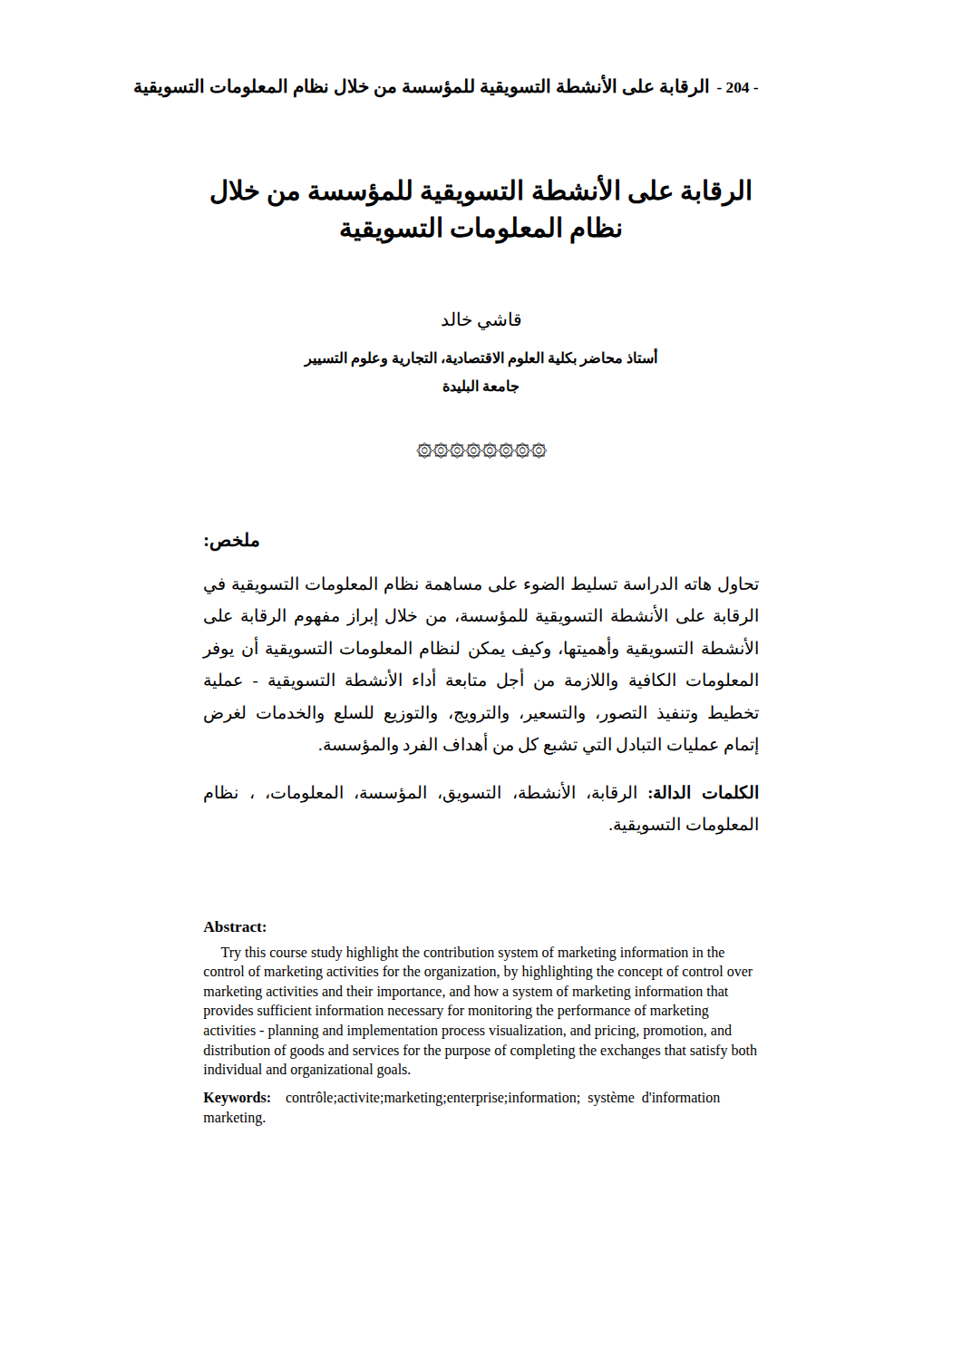- 204 - الرقابة على الأنشطة التسويقية للمؤسسة من خلال نظام المعلومات التسويقية
الرقابة على الأنشطة التسويقية للمؤسسة من خلال نظام المعلومات التسويقية
قاشي خالد
أستاذ محاضر بكلية العلوم الاقتصادية، التجارية وعلوم التسيير
جامعة البليدة
۞۞۞۞۞۞۞۞
ملخص:
تحاول هاته الدراسة تسليط الضوء على مساهمة نظام المعلومات التسويقية في الرقابة على الأنشطة التسويقية للمؤسسة، من خلال إبراز مفهوم الرقابة على الأنشطة التسويقية وأهميتها، وكيف يمكن لنظام المعلومات التسويقية أن يوفر المعلومات الكافية واللازمة من أجل متابعة أداء الأنشطة التسويقية - عملية تخطيط وتنفيذ التصور، والتسعير، والترويج، والتوزيع للسلع والخدمات لغرض إتمام عمليات التبادل التي تشبع كل من أهداف الفرد والمؤسسة.
الكلمات الدالة: الرقابة، الأنشطة، التسويق، المؤسسة، المعلومات، ، نظام المعلومات التسويقية.
Abstract:
Try this course study highlight the contribution system of marketing information in the control of marketing activities for the organization, by highlighting the concept of control over marketing activities and their importance, and how a system of marketing information that provides sufficient information necessary for monitoring the performance of marketing activities - planning and implementation process visualization, and pricing, promotion, and distribution of goods and services for the purpose of completing the exchanges that satisfy both individual and organizational goals.
Keywords: contrôle;activite;marketing;enterprise;information; système d'information marketing.